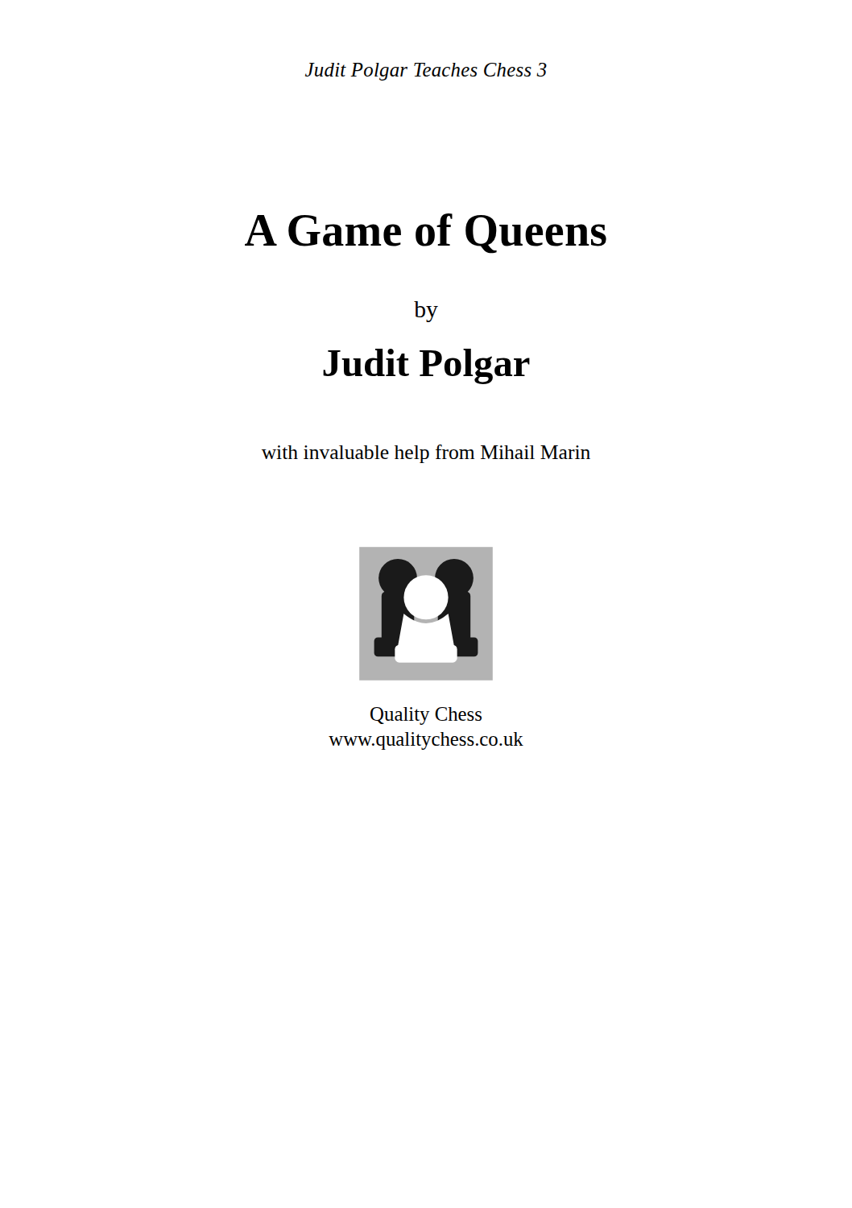Judit Polgar Teaches Chess 3
A Game of Queens
by
Judit Polgar
with invaluable help from Mihail Marin
Quality Chess
www.qualitychess.co.uk